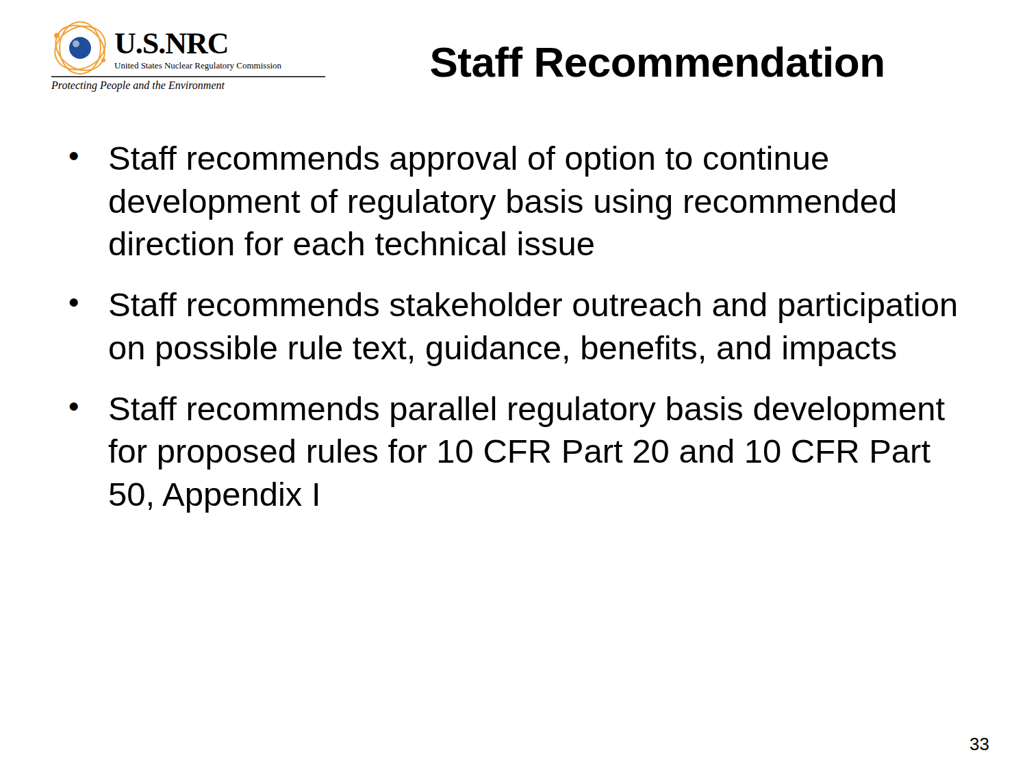U.S.NRC United States Nuclear Regulatory Commission Protecting People and the Environment
Staff Recommendation
Staff recommends approval of option to continue development of regulatory basis using recommended direction for each technical issue
Staff recommends stakeholder outreach and participation on possible rule text, guidance, benefits, and impacts
Staff recommends parallel regulatory basis development for proposed rules for 10 CFR Part 20 and 10 CFR Part 50, Appendix I
33